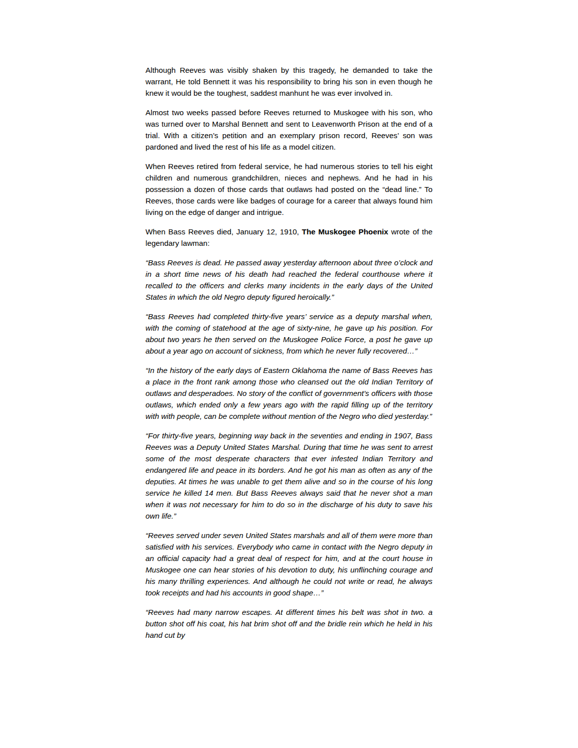Although Reeves was visibly shaken by this tragedy, he demanded to take the warrant, He told Bennett it was his responsibility to bring his son in even though he knew it would be the toughest, saddest manhunt he was ever involved in.
Almost two weeks passed before Reeves returned to Muskogee with his son, who was turned over to Marshal Bennett and sent to Leavenworth Prison at the end of a trial. With a citizen’s petition and an exemplary prison record, Reeves’ son was pardoned and lived the rest of his life as a model citizen.
When Reeves retired from federal service, he had numerous stories to tell his eight children and numerous grandchildren, nieces and nephews. And he had in his possession a dozen of those cards that outlaws had posted on the “dead line.” To Reeves, those cards were like badges of courage for a career that always found him living on the edge of danger and intrigue.
When Bass Reeves died, January 12, 1910, The Muskogee Phoenix wrote of the legendary lawman:
“Bass Reeves is dead. He passed away yesterday afternoon about three o’clock and in a short time news of his death had reached the federal courthouse where it recalled to the officers and clerks many incidents in the early days of the United States in which the old Negro deputy figured heroically.”
“Bass Reeves had completed thirty-five years’ service as a deputy marshal when, with the coming of statehood at the age of sixty-nine, he gave up his position. For about two years he then served on the Muskogee Police Force, a post he gave up about a year ago on account of sickness, from which he never fully recovered…”
“In the history of the early days of Eastern Oklahoma the name of Bass Reeves has a place in the front rank among those who cleansed out the old Indian Territory of outlaws and desperadoes. No story of the conflict of government’s officers with those outlaws, which ended only a few years ago with the rapid filling up of the territory with with people, can be complete without mention of the Negro who died yesterday.”
“For thirty-five years, beginning way back in the seventies and ending in 1907, Bass Reeves was a Deputy United States Marshal. During that time he was sent to arrest some of the most desperate characters that ever infested Indian Territory and endangered life and peace in its borders. And he got his man as often as any of the deputies. At times he was unable to get them alive and so in the course of his long service he killed 14 men. But Bass Reeves always said that he never shot a man when it was not necessary for him to do so in the discharge of his duty to save his own life.”
“Reeves served under seven United States marshals and all of them were more than satisfied with his services. Everybody who came in contact with the Negro deputy in an official capacity had a great deal of respect for him, and at the court house in Muskogee one can hear stories of his devotion to duty, his unflinching courage and his many thrilling experiences. And although he could not write or read, he always took receipts and had his accounts in good shape…”
“Reeves had many narrow escapes. At different times his belt was shot in two. a button shot off his coat, his hat brim shot off and the bridle rein which he held in his hand cut by